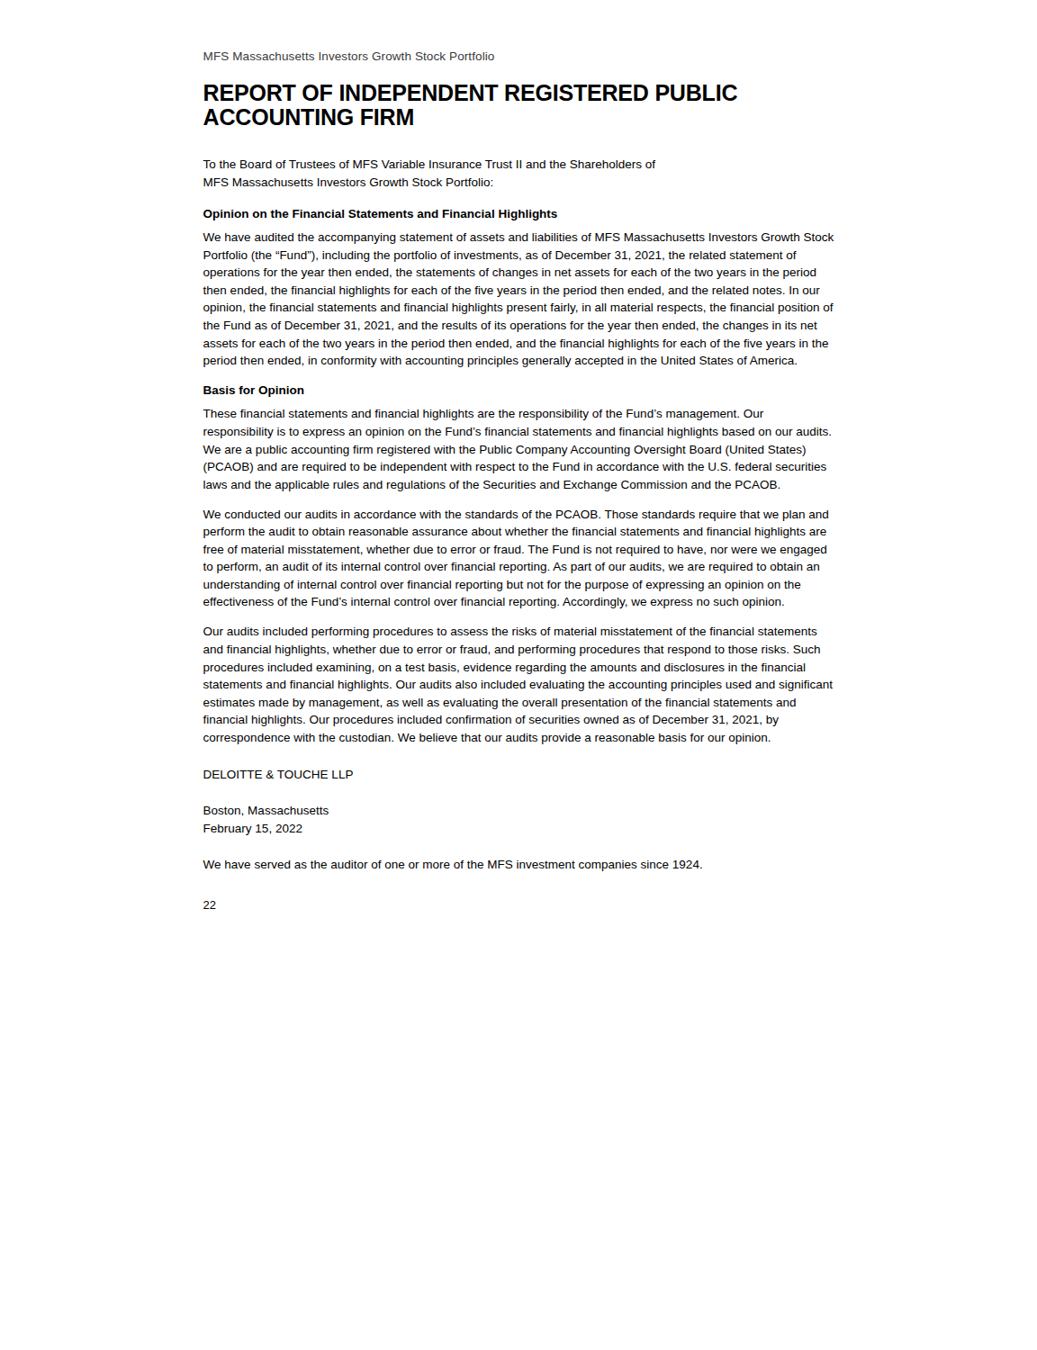MFS Massachusetts Investors Growth Stock Portfolio
REPORT OF INDEPENDENT REGISTERED PUBLIC ACCOUNTING FIRM
To the Board of Trustees of MFS Variable Insurance Trust II and the Shareholders of
MFS Massachusetts Investors Growth Stock Portfolio:
Opinion on the Financial Statements and Financial Highlights
We have audited the accompanying statement of assets and liabilities of MFS Massachusetts Investors Growth Stock Portfolio (the “Fund”), including the portfolio of investments, as of December 31, 2021, the related statement of operations for the year then ended, the statements of changes in net assets for each of the two years in the period then ended, the financial highlights for each of the five years in the period then ended, and the related notes. In our opinion, the financial statements and financial highlights present fairly, in all material respects, the financial position of the Fund as of December 31, 2021, and the results of its operations for the year then ended, the changes in its net assets for each of the two years in the period then ended, and the financial highlights for each of the five years in the period then ended, in conformity with accounting principles generally accepted in the United States of America.
Basis for Opinion
These financial statements and financial highlights are the responsibility of the Fund’s management. Our responsibility is to express an opinion on the Fund’s financial statements and financial highlights based on our audits. We are a public accounting firm registered with the Public Company Accounting Oversight Board (United States) (PCAOB) and are required to be independent with respect to the Fund in accordance with the U.S. federal securities laws and the applicable rules and regulations of the Securities and Exchange Commission and the PCAOB.
We conducted our audits in accordance with the standards of the PCAOB. Those standards require that we plan and perform the audit to obtain reasonable assurance about whether the financial statements and financial highlights are free of material misstatement, whether due to error or fraud. The Fund is not required to have, nor were we engaged to perform, an audit of its internal control over financial reporting. As part of our audits, we are required to obtain an understanding of internal control over financial reporting but not for the purpose of expressing an opinion on the effectiveness of the Fund’s internal control over financial reporting. Accordingly, we express no such opinion.
Our audits included performing procedures to assess the risks of material misstatement of the financial statements and financial highlights, whether due to error or fraud, and performing procedures that respond to those risks. Such procedures included examining, on a test basis, evidence regarding the amounts and disclosures in the financial statements and financial highlights. Our audits also included evaluating the accounting principles used and significant estimates made by management, as well as evaluating the overall presentation of the financial statements and financial highlights. Our procedures included confirmation of securities owned as of December 31, 2021, by correspondence with the custodian. We believe that our audits provide a reasonable basis for our opinion.
DELOITTE & TOUCHE LLP
Boston, Massachusetts
February 15, 2022
We have served as the auditor of one or more of the MFS investment companies since 1924.
22